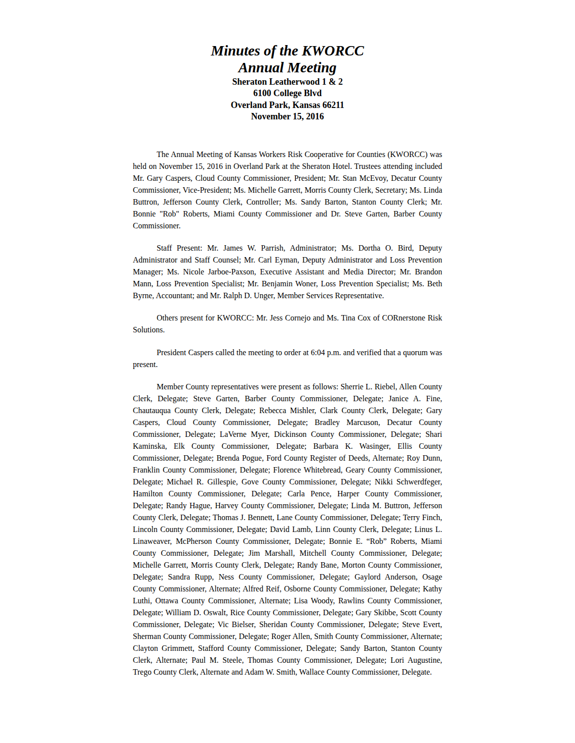Minutes of the KWORCC
Annual Meeting
Sheraton Leatherwood 1 & 2
6100 College Blvd
Overland Park, Kansas 66211
November 15, 2016
The Annual Meeting of Kansas Workers Risk Cooperative for Counties (KWORCC) was held on November 15, 2016 in Overland Park at the Sheraton Hotel. Trustees attending included Mr. Gary Caspers, Cloud County Commissioner, President; Mr. Stan McEvoy, Decatur County Commissioner, Vice-President; Ms. Michelle Garrett, Morris County Clerk, Secretary; Ms. Linda Buttron, Jefferson County Clerk, Controller; Ms. Sandy Barton, Stanton County Clerk; Mr. Bonnie "Rob" Roberts, Miami County Commissioner and Dr. Steve Garten, Barber County Commissioner.
Staff Present: Mr. James W. Parrish, Administrator; Ms. Dortha O. Bird, Deputy Administrator and Staff Counsel; Mr. Carl Eyman, Deputy Administrator and Loss Prevention Manager; Ms. Nicole Jarboe-Paxson, Executive Assistant and Media Director; Mr. Brandon Mann, Loss Prevention Specialist; Mr. Benjamin Woner, Loss Prevention Specialist; Ms. Beth Byrne, Accountant; and Mr. Ralph D. Unger, Member Services Representative.
Others present for KWORCC: Mr. Jess Cornejo and Ms. Tina Cox of CORnerstone Risk Solutions.
President Caspers called the meeting to order at 6:04 p.m. and verified that a quorum was present.
Member County representatives were present as follows: Sherrie L. Riebel, Allen County Clerk, Delegate; Steve Garten, Barber County Commissioner, Delegate; Janice A. Fine, Chautauqua County Clerk, Delegate; Rebecca Mishler, Clark County Clerk, Delegate; Gary Caspers, Cloud County Commissioner, Delegate; Bradley Marcuson, Decatur County Commissioner, Delegate; LaVerne Myer, Dickinson County Commissioner, Delegate; Shari Kaminska, Elk County Commissioner, Delegate; Barbara K. Wasinger, Ellis County Commissioner, Delegate; Brenda Pogue, Ford County Register of Deeds, Alternate; Roy Dunn, Franklin County Commissioner, Delegate; Florence Whitebread, Geary County Commissioner, Delegate; Michael R. Gillespie, Gove County Commissioner, Delegate; Nikki Schwerdfeger, Hamilton County Commissioner, Delegate; Carla Pence, Harper County Commissioner, Delegate; Randy Hague, Harvey County Commissioner, Delegate; Linda M. Buttron, Jefferson County Clerk, Delegate; Thomas J. Bennett, Lane County Commissioner, Delegate; Terry Finch, Lincoln County Commissioner, Delegate; David Lamb, Linn County Clerk, Delegate; Linus L. Linaweaver, McPherson County Commissioner, Delegate; Bonnie E. “Rob” Roberts, Miami County Commissioner, Delegate; Jim Marshall, Mitchell County Commissioner, Delegate; Michelle Garrett, Morris County Clerk, Delegate; Randy Bane, Morton County Commissioner, Delegate; Sandra Rupp, Ness County Commissioner, Delegate; Gaylord Anderson, Osage County Commissioner, Alternate; Alfred Reif, Osborne County Commissioner, Delegate; Kathy Luthi, Ottawa County Commissioner, Alternate; Lisa Woody, Rawlins County Commissioner, Delegate; William D. Oswalt, Rice County Commissioner, Delegate; Gary Skibbe, Scott County Commissioner, Delegate; Vic Bielser, Sheridan County Commissioner, Delegate; Steve Evert, Sherman County Commissioner, Delegate; Roger Allen, Smith County Commissioner, Alternate; Clayton Grimmett, Stafford County Commissioner, Delegate; Sandy Barton, Stanton County Clerk, Alternate; Paul M. Steele, Thomas County Commissioner, Delegate; Lori Augustine, Trego County Clerk, Alternate and Adam W. Smith, Wallace County Commissioner, Delegate.